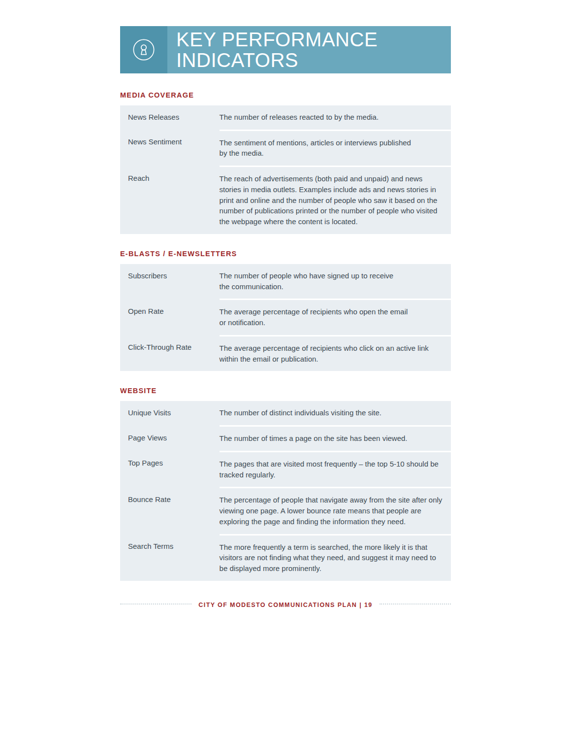Key Performance
Indicators
Media Coverage
| News Releases | The number of releases reacted to by the media. |
| News Sentiment | The sentiment of mentions, articles or interviews published by the media. |
| Reach | The reach of advertisements (both paid and unpaid) and news stories in media outlets. Examples include ads and news stories in print and online and the number of people who saw it based on the number of publications printed or the number of people who visited the webpage where the content is located. |
E-Blasts / E-Newsletters
| Subscribers | The number of people who have signed up to receive the communication. |
| Open Rate | The average percentage of recipients who open the email or notification. |
| Click-Through Rate | The average percentage of recipients who click on an active link within the email or publication. |
Website
| Unique Visits | The number of distinct individuals visiting the site. |
| Page Views | The number of times a page on the site has been viewed. |
| Top Pages | The pages that are visited most frequently – the top 5-10 should be tracked regularly. |
| Bounce Rate | The percentage of people that navigate away from the site after only viewing one page. A lower bounce rate means that people are exploring the page and finding the information they need. |
| Search Terms | The more frequently a term is searched, the more likely it is that visitors are not finding what they need, and suggest it may need to be displayed more prominently. |
City of Modesto Communications Plan | 19